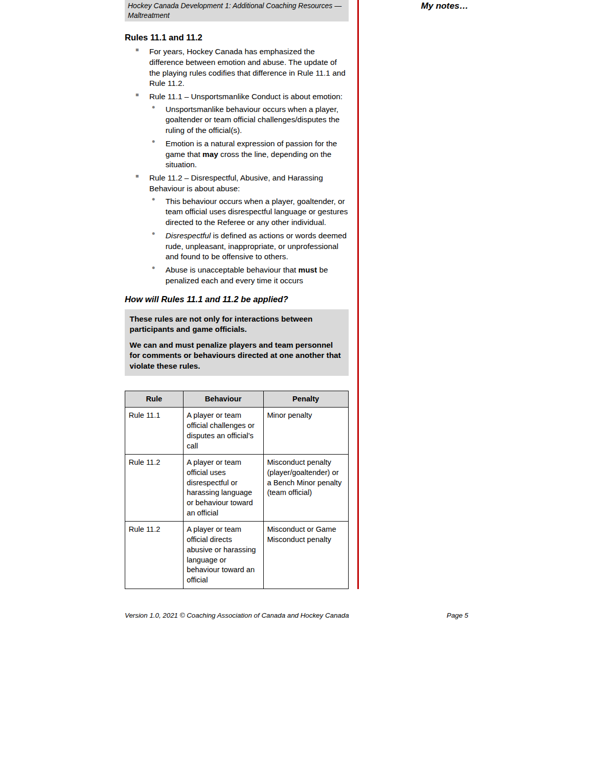Hockey Canada Development 1: Additional Coaching Resources — Maltreatment
Rules 11.1 and 11.2
For years, Hockey Canada has emphasized the difference between emotion and abuse. The update of the playing rules codifies that difference in Rule 11.1 and Rule 11.2.
Rule 11.1 – Unsportsmanlike Conduct is about emotion:
Unsportsmanlike behaviour occurs when a player, goaltender or team official challenges/disputes the ruling of the official(s).
Emotion is a natural expression of passion for the game that may cross the line, depending on the situation.
Rule 11.2 – Disrespectful, Abusive, and Harassing Behaviour is about abuse:
This behaviour occurs when a player, goaltender, or team official uses disrespectful language or gestures directed to the Referee or any other individual.
Disrespectful is defined as actions or words deemed rude, unpleasant, inappropriate, or unprofessional and found to be offensive to others.
Abuse is unacceptable behaviour that must be penalized each and every time it occurs
How will Rules 11.1 and 11.2 be applied?
These rules are not only for interactions between participants and game officials.
We can and must penalize players and team personnel for comments or behaviours directed at one another that violate these rules.
| Rule | Behaviour | Penalty |
| --- | --- | --- |
| Rule 11.1 | A player or team official challenges or disputes an official’s call | Minor penalty |
| Rule 11.2 | A player or team official uses disrespectful or harassing language or behaviour toward an official | Misconduct penalty (player/goaltender) or a Bench Minor penalty (team official) |
| Rule 11.2 | A player or team official directs abusive or harassing language or behaviour toward an official | Misconduct or Game Misconduct penalty |
My notes…
Version 1.0, 2021 © Coaching Association of Canada and Hockey Canada
Page 5